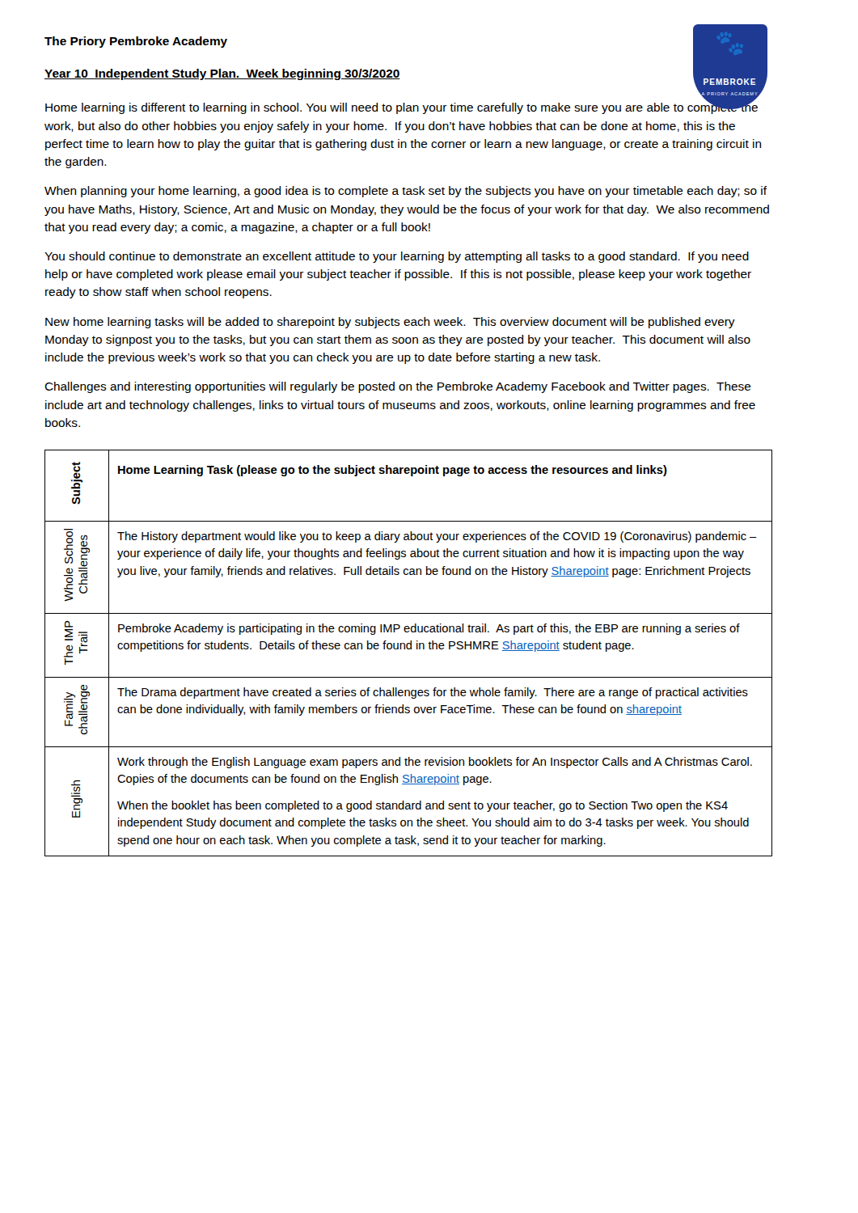🐾
PEMBROKE
A PRIORY ACADEMY
The Priory Pembroke Academy
Year 10 Independent Study Plan. Week beginning 30/3/2020
Home learning is different to learning in school. You will need to plan your time carefully to make sure you are able to complete the work, but also do other hobbies you enjoy safely in your home. If you don’t have hobbies that can be done at home, this is the perfect time to learn how to play the guitar that is gathering dust in the corner or learn a new language, or create a training circuit in the garden.
When planning your home learning, a good idea is to complete a task set by the subjects you have on your timetable each day; so if you have Maths, History, Science, Art and Music on Monday, they would be the focus of your work for that day. We also recommend that you read every day; a comic, a magazine, a chapter or a full book!
You should continue to demonstrate an excellent attitude to your learning by attempting all tasks to a good standard. If you need help or have completed work please email your subject teacher if possible. If this is not possible, please keep your work together ready to show staff when school reopens.
New home learning tasks will be added to sharepoint by subjects each week. This overview document will be published every Monday to signpost you to the tasks, but you can start them as soon as they are posted by your teacher. This document will also include the previous week’s work so that you can check you are up to date before starting a new task.
Challenges and interesting opportunities will regularly be posted on the Pembroke Academy Facebook and Twitter pages. These include art and technology challenges, links to virtual tours of museums and zoos, workouts, online learning programmes and free books.
| Subject | Home Learning Task (please go to the subject sharepoint page to access the resources and links) |
| Whole School Challenges | The History department would like you to keep a diary about your experiences of the COVID 19 (Coronavirus) pandemic – your experience of daily life, your thoughts and feelings about the current situation and how it is impacting upon the way you live, your family, friends and relatives. Full details can be found on the History Sharepoint page: Enrichment Projects |
| The IMP Trail | Pembroke Academy is participating in the coming IMP educational trail. As part of this, the EBP are running a series of competitions for students. Details of these can be found in the PSHMRE Sharepoint student page. |
| Family challenge | The Drama department have created a series of challenges for the whole family. There are a range of practical activities can be done individually, with family members or friends over FaceTime. These can be found on sharepoint |
| English | Work through the English Language exam papers and the revision booklets for An Inspector Calls and A Christmas Carol. Copies of the documents can be found on the English Sharepoint page. When the booklet has been completed to a good standard and sent to your teacher, go to Section Two open the KS4 independent Study document and complete the tasks on the sheet. You should aim to do 3-4 tasks per week. You should spend one hour on each task. When you complete a task, send it to your teacher for marking. |